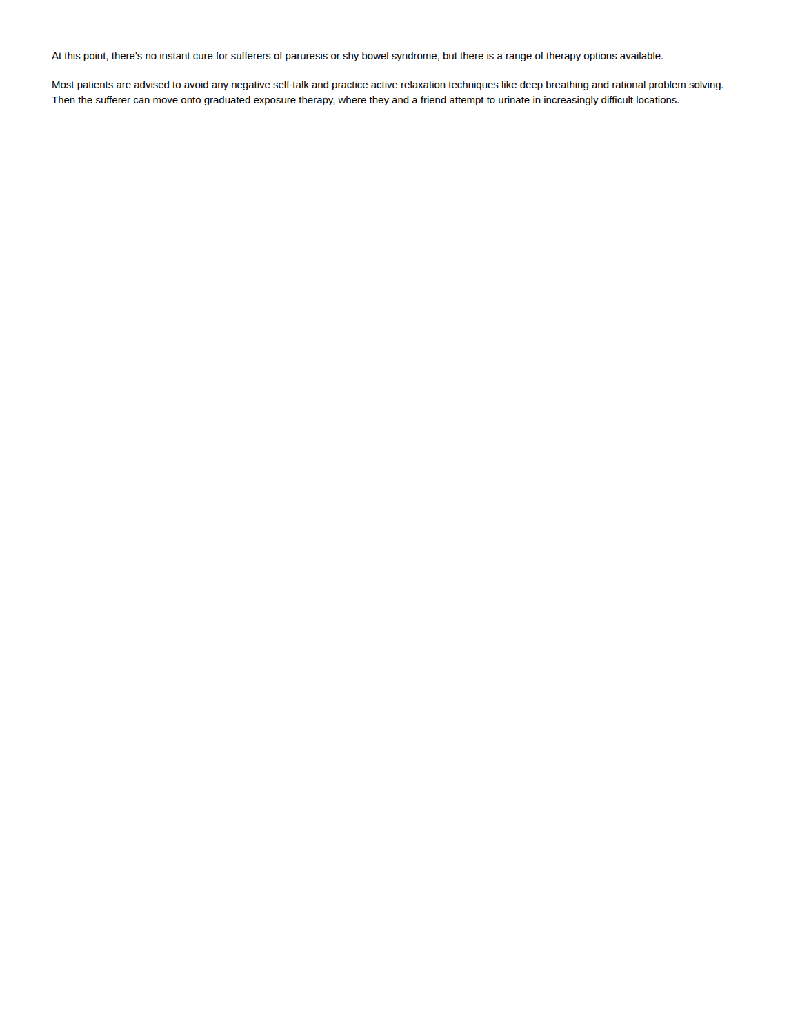At this point, there's no instant cure for sufferers of paruresis or shy bowel syndrome, but there is a range of therapy options available.
Most patients are advised to avoid any negative self-talk and practice active relaxation techniques like deep breathing and rational problem solving. Then the sufferer can move onto graduated exposure therapy, where they and a friend attempt to urinate in increasingly difficult locations.